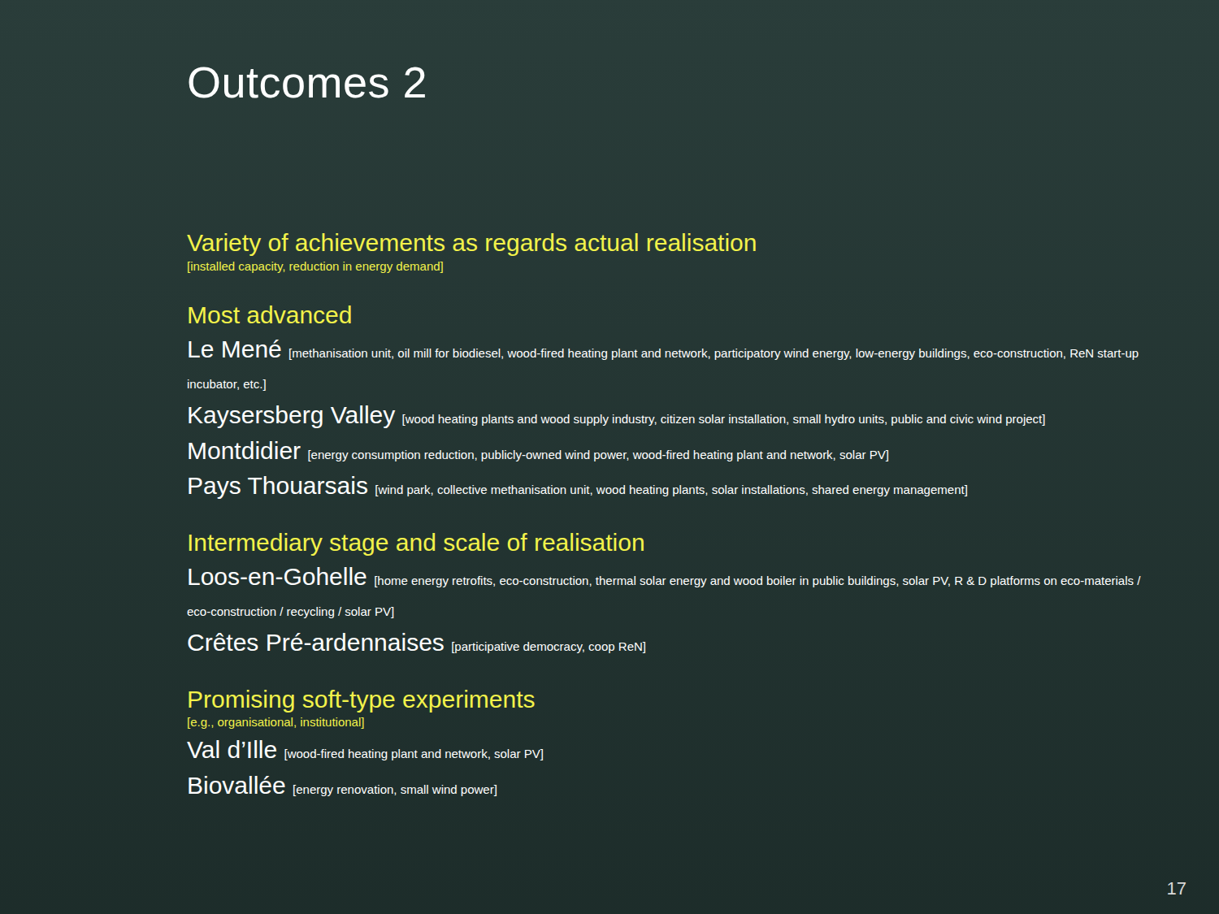Outcomes 2
Variety of achievements as regards actual realisation
[installed capacity, reduction in energy demand]
Most advanced
Le Mené [methanisation unit, oil mill for biodiesel, wood-fired heating plant and network, participatory wind energy, low-energy buildings, eco-construction, ReN start-up incubator, etc.]
Kaysersberg Valley [wood heating plants and wood supply industry, citizen solar installation, small hydro units, public and civic wind project]
Montdidier [energy consumption reduction, publicly-owned wind power, wood-fired heating plant and network, solar PV]
Pays Thouarsais [wind park, collective methanisation unit, wood heating plants, solar installations, shared energy management]
Intermediary stage and scale of realisation
Loos-en-Gohelle [home energy retrofits, eco-construction, thermal solar energy and wood boiler in public buildings, solar PV, R & D platforms on eco-materials / eco-construction / recycling / solar PV]
Crêtes Pré-ardennaises [participative democracy, coop ReN]
Promising soft-type experiments
[e.g., organisational, institutional]
Val d’Ille [wood-fired heating plant and network, solar PV]
Biovallée [energy renovation, small wind power]
17